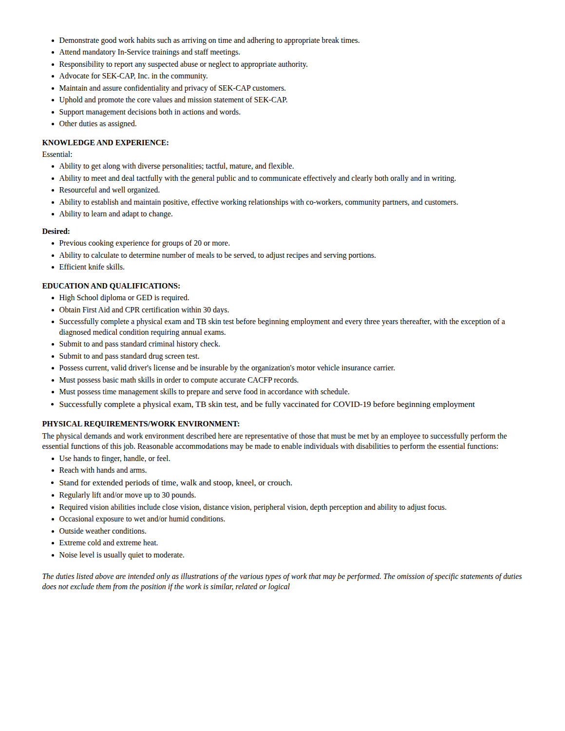Demonstrate good work habits such as arriving on time and adhering to appropriate break times.
Attend mandatory In-Service trainings and staff meetings.
Responsibility to report any suspected abuse or neglect to appropriate authority.
Advocate for SEK-CAP, Inc. in the community.
Maintain and assure confidentiality and privacy of SEK-CAP customers.
Uphold and promote the core values and mission statement of SEK-CAP.
Support management decisions both in actions and words.
Other duties as assigned.
Knowledge and Experience:
Essential:
Ability to get along with diverse personalities; tactful, mature, and flexible.
Ability to meet and deal tactfully with the general public and to communicate effectively and clearly both orally and in writing.
Resourceful and well organized.
Ability to establish and maintain positive, effective working relationships with co-workers, community partners, and customers.
Ability to learn and adapt to change.
Desired:
Previous cooking experience for groups of 20 or more.
Ability to calculate to determine number of meals to be served, to adjust recipes and serving portions.
Efficient knife skills.
Education and Qualifications:
High School diploma or GED is required.
Obtain First Aid and CPR certification within 30 days.
Successfully complete a physical exam and TB skin test before beginning employment and every three years thereafter, with the exception of a diagnosed medical condition requiring annual exams.
Submit to and pass standard criminal history check.
Submit to and pass standard drug screen test.
Possess current, valid driver's license and be insurable by the organization's motor vehicle insurance carrier.
Must possess basic math skills in order to compute accurate CACFP records.
Must possess time management skills to prepare and serve food in accordance with schedule.
Successfully complete a physical exam, TB skin test, and be fully vaccinated for COVID-19 before beginning employment
Physical Requirements/Work Environment:
The physical demands and work environment described here are representative of those that must be met by an employee to successfully perform the essential functions of this job. Reasonable accommodations may be made to enable individuals with disabilities to perform the essential functions:
Use hands to finger, handle, or feel.
Reach with hands and arms.
Stand for extended periods of time, walk and stoop, kneel, or crouch.
Regularly lift and/or move up to 30 pounds.
Required vision abilities include close vision, distance vision, peripheral vision, depth perception and ability to adjust focus.
Occasional exposure to wet and/or humid conditions.
Outside weather conditions.
Extreme cold and extreme heat.
Noise level is usually quiet to moderate.
The duties listed above are intended only as illustrations of the various types of work that may be performed. The omission of specific statements of duties does not exclude them from the position if the work is similar, related or logical